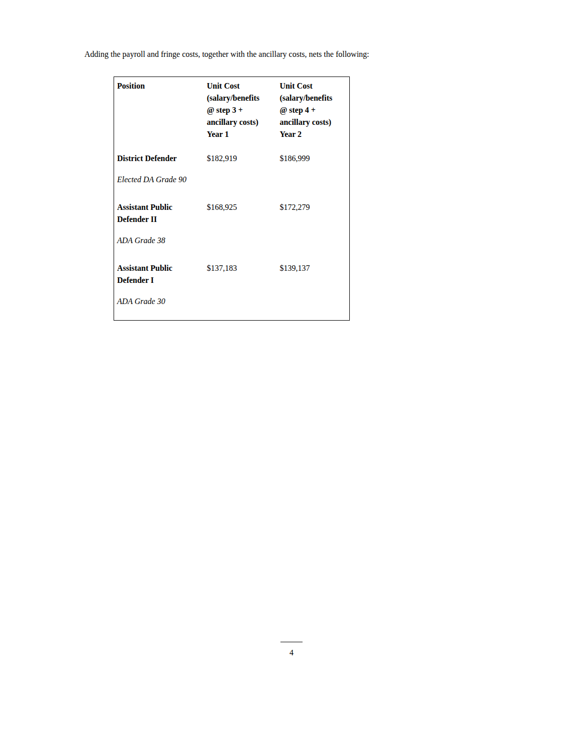Adding the payroll and fringe costs, together with the ancillary costs, nets the following:
| Position | Unit Cost (salary/benefits @ step 3 + ancillary costs) Year 1 | Unit Cost (salary/benefits @ step 4 + ancillary costs) Year 2 |
| --- | --- | --- |
| District Defender Elected DA Grade 90 | $182,919 | $186,999 |
| Assistant Public Defender II ADA Grade 38 | $168,925 | $172,279 |
| Assistant Public Defender I ADA Grade 30 | $137,183 | $139,137 |
4